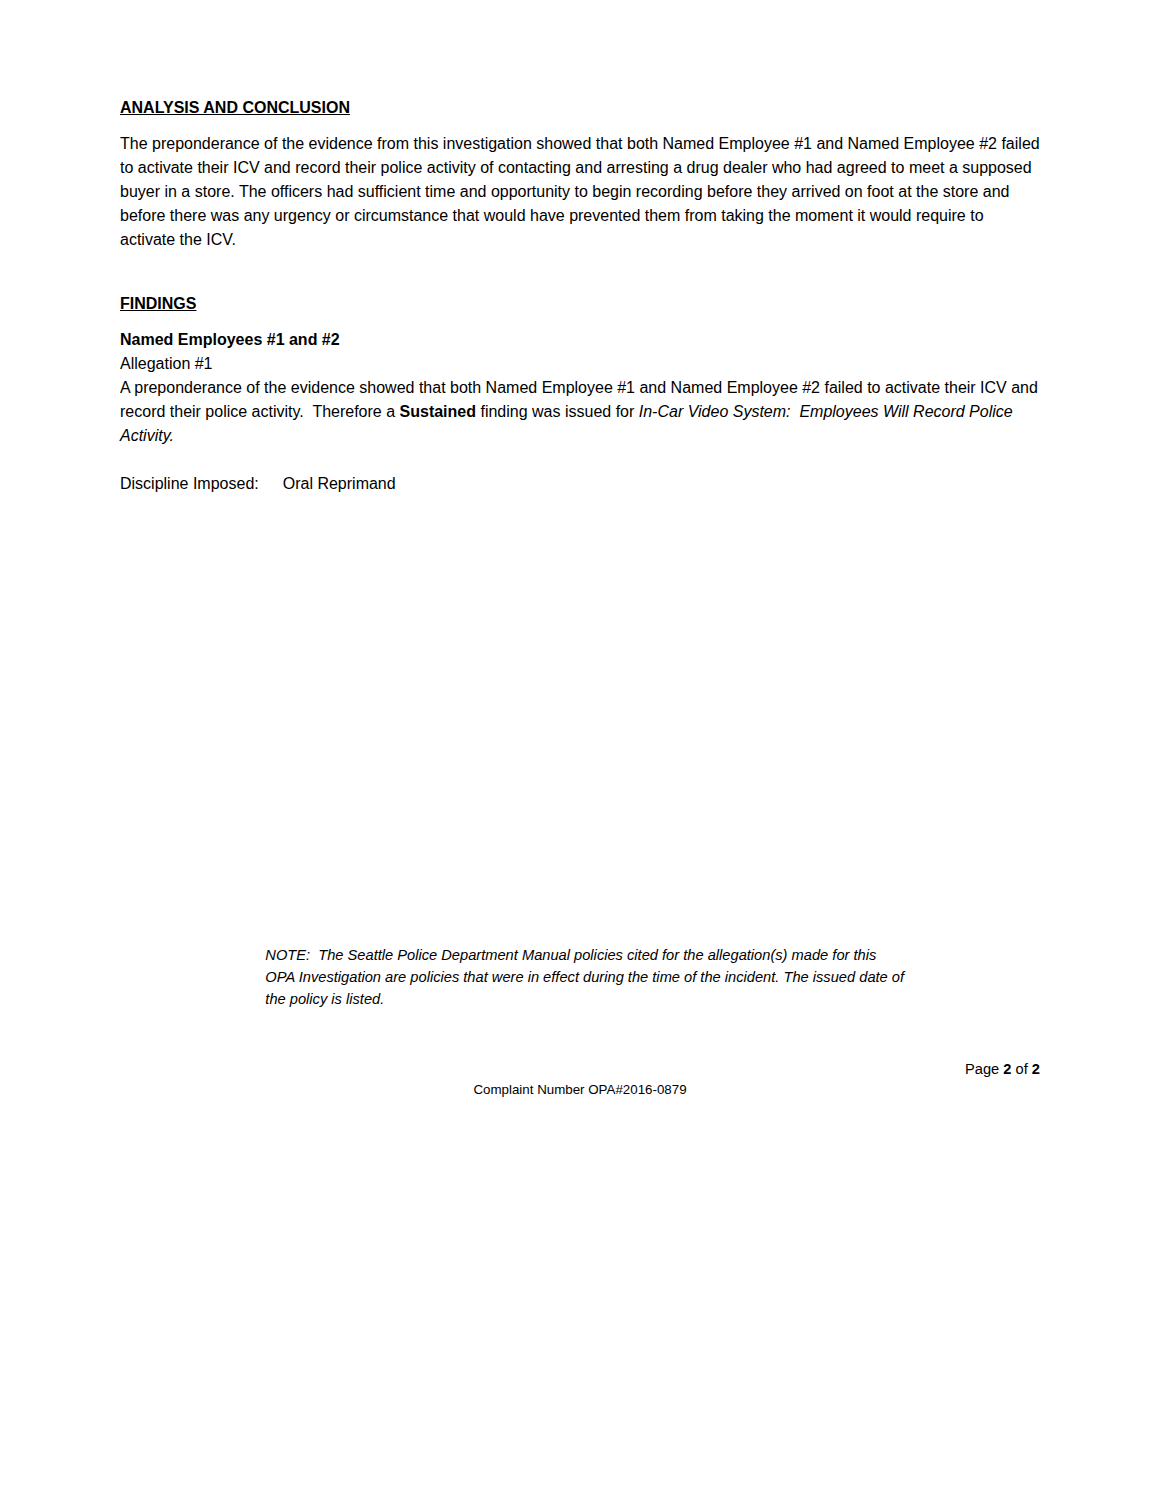ANALYSIS AND CONCLUSION
The preponderance of the evidence from this investigation showed that both Named Employee #1 and Named Employee #2 failed to activate their ICV and record their police activity of contacting and arresting a drug dealer who had agreed to meet a supposed buyer in a store. The officers had sufficient time and opportunity to begin recording before they arrived on foot at the store and before there was any urgency or circumstance that would have prevented them from taking the moment it would require to activate the ICV.
FINDINGS
Named Employees #1 and #2
Allegation #1
A preponderance of the evidence showed that both Named Employee #1 and Named Employee #2 failed to activate their ICV and record their police activity. Therefore a Sustained finding was issued for In-Car Video System: Employees Will Record Police Activity.
Discipline Imposed: Oral Reprimand
NOTE: The Seattle Police Department Manual policies cited for the allegation(s) made for this OPA Investigation are policies that were in effect during the time of the incident. The issued date of the policy is listed.
Page 2 of 2
Complaint Number OPA#2016-0879